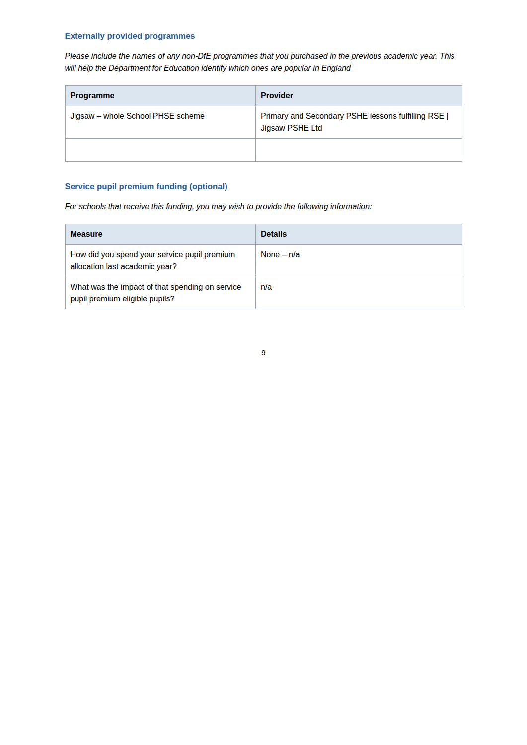Externally provided programmes
Please include the names of any non-DfE programmes that you purchased in the previous academic year. This will help the Department for Education identify which ones are popular in England
| Programme | Provider |
| --- | --- |
| Jigsaw – whole School PHSE scheme | Primary and Secondary PSHE lessons fulfilling RSE / Jigsaw PSHE Ltd |
Service pupil premium funding (optional)
For schools that receive this funding, you may wish to provide the following information:
| Measure | Details |
| --- | --- |
| How did you spend your service pupil premium allocation last academic year? | None – n/a |
| What was the impact of that spending on service pupil premium eligible pupils? | n/a |
9